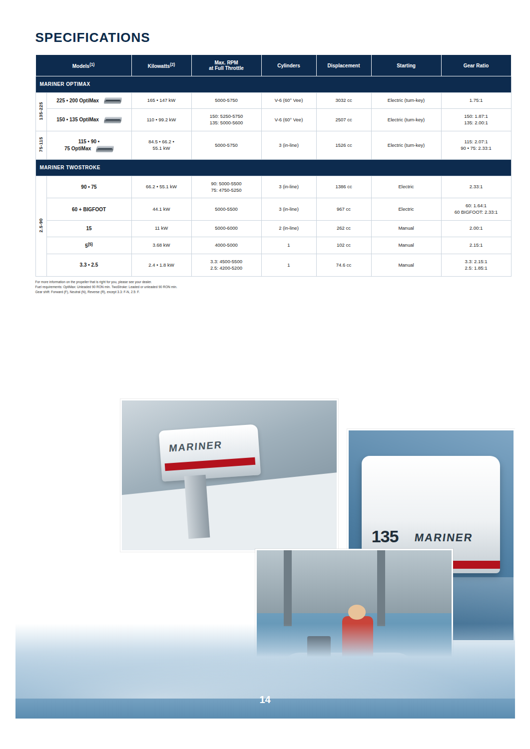Specifications
| Models (1) | Kilowatts (2) | Max. RPM at Full Throttle | Cylinders | Displacement | Starting | Gear Ratio |
| --- | --- | --- | --- | --- | --- | --- |
| MARINER OPTIMAX |
| 135-225 | 225 • 200 OptiMax | 165 • 147 kW | 5000-5750 | V-6 (60° Vee) | 3032 cc | Electric (turn-key) | 1.75:1 |
| 150 • 135 OptiMax | 110 • 99.2 kW | 150: 5250-5750 135: 5000-5600 | V-6 (60° Vee) | 2507 cc | Electric (turn-key) | 150: 1.87:1 135: 2.00:1 |
| 75-115 | 115 • 90 • 75 OptiMax | 84.5 • 66.2 • 55.1 kW | 5000-5750 | 3 (in-line) | 1526 cc | Electric (turn-key) | 115: 2.07:1 90 • 75: 2.33:1 |
| MARINER TWOSTROKE |
| 2.5-90 | 90 • 75 | 66.2 • 55.1 kW | 90: 5000-5500 75: 4750-5250 | 3 (in-line) | 1386 cc | Electric | 2.33:1 |
| 60 + BIGFOOT | 44.1 kW | 5000-5500 | 3 (in-line) | 967 cc | Electric | 60: 1.64:1 60 BIGFOOT: 2.33:1 |
| 15 | 11 kW | 5000-6000 | 2 (in-line) | 262 cc | Manual | 2.00:1 |
| 5 (5) | 3.68 kW | 4000-5000 | 1 | 102 cc | Manual | 2.15:1 |
| 3.3 • 2.5 | 2.4 • 1.8 kW | 3.3: 4500-5500 2.5: 4200-5200 | 1 | 74.6 cc | Manual | 3.3: 2.15:1 2.5: 1.85:1 |
For more information on the propeller that is right for you, please see your dealer.
Fuel requirements: OptiMax: Unleaded 90 RON min. TwoStroke: Leaded or unleaded 90 RON min.
Gear shift: Forward (F), Neutral (N), Reverse (R), except 3.3: F-N, 2.5: F.
MARINER
135
MARINER
14